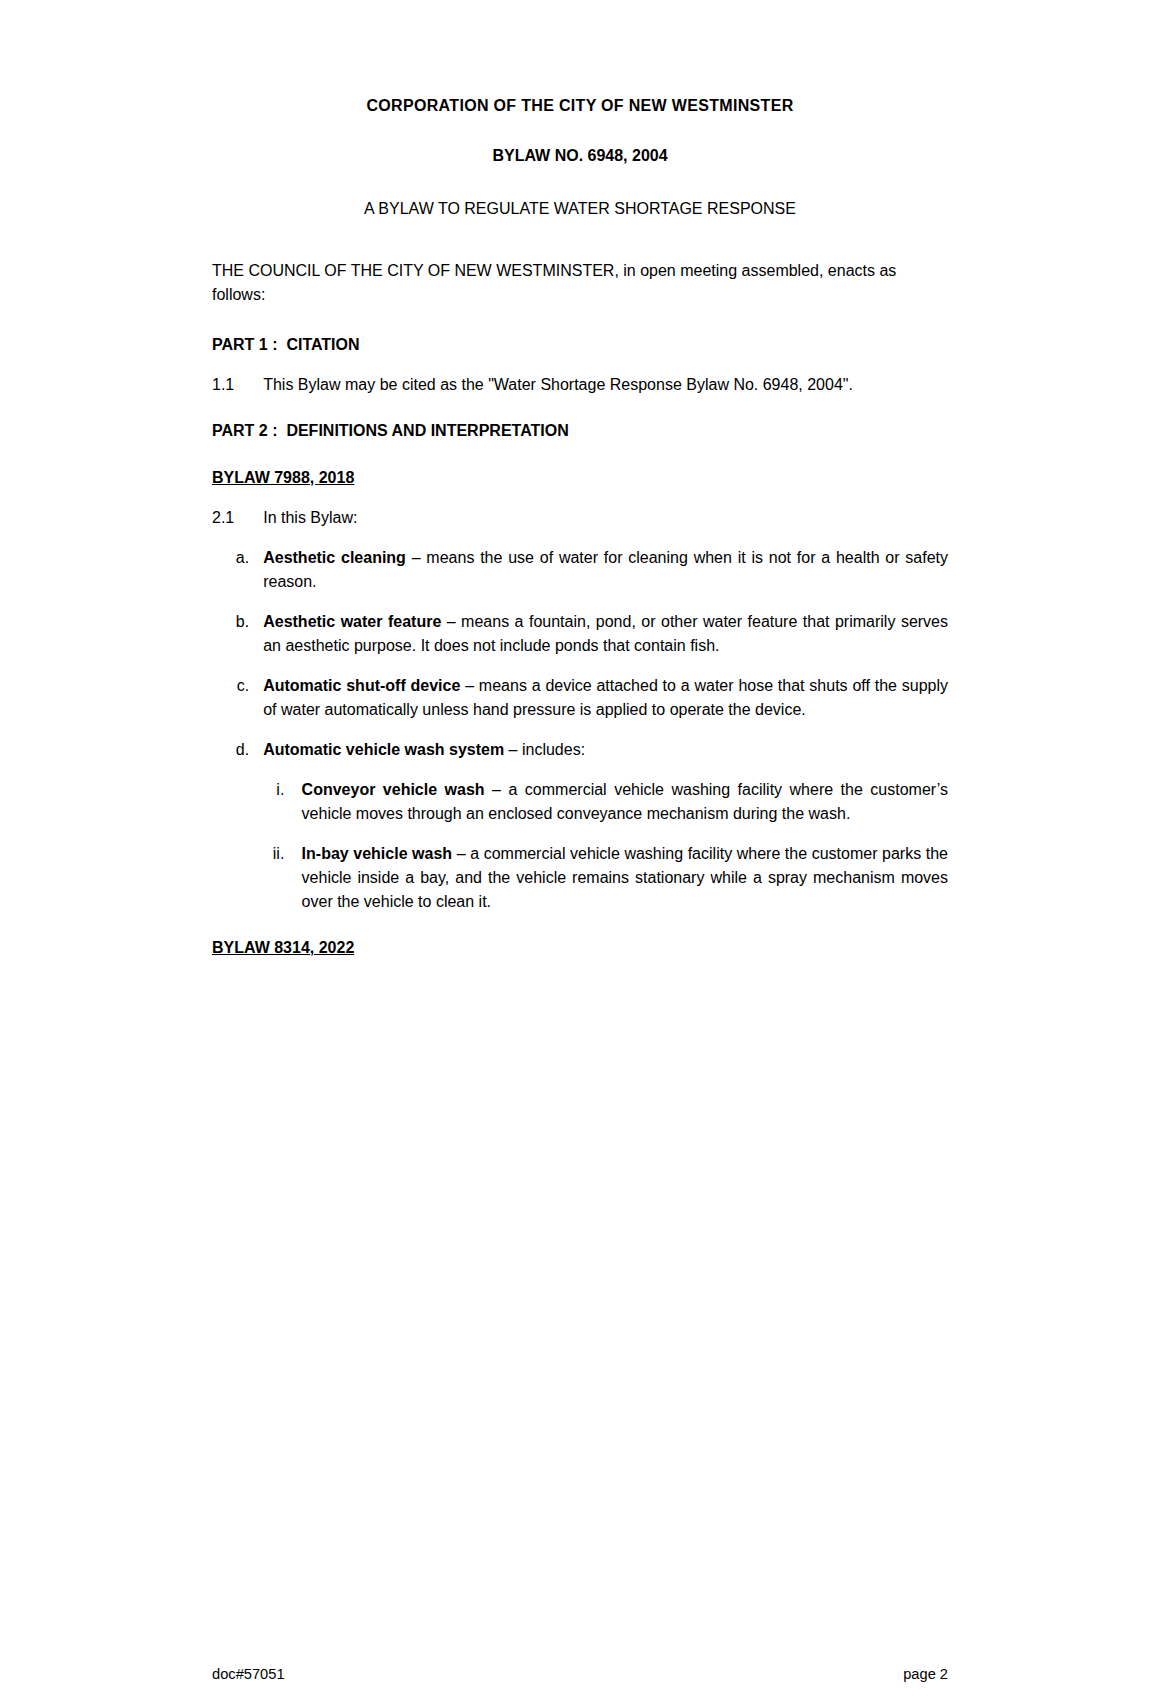CORPORATION OF THE CITY OF NEW WESTMINSTER
BYLAW NO. 6948, 2004
A BYLAW TO REGULATE WATER SHORTAGE RESPONSE
THE COUNCIL OF THE CITY OF NEW WESTMINSTER, in open meeting assembled, enacts as follows:
PART 1 : CITATION
1.1
This Bylaw may be cited as the "Water Shortage Response Bylaw No. 6948, 2004".
PART 2 : DEFINITIONS AND INTERPRETATION
BYLAW 7988, 2018
2.1
In this Bylaw:
Aesthetic cleaning – means the use of water for cleaning when it is not for a health or safety reason.
Aesthetic water feature – means a fountain, pond, or other water feature that primarily serves an aesthetic purpose. It does not include ponds that contain fish.
Automatic shut-off device – means a device attached to a water hose that shuts off the supply of water automatically unless hand pressure is applied to operate the device.
Automatic vehicle wash system – includes:
Conveyor vehicle wash – a commercial vehicle washing facility where the customer’s vehicle moves through an enclosed conveyance mechanism during the wash.
In-bay vehicle wash – a commercial vehicle washing facility where the customer parks the vehicle inside a bay, and the vehicle remains stationary while a spray mechanism moves over the vehicle to clean it.
BYLAW 8314, 2022
doc#57051 page 2